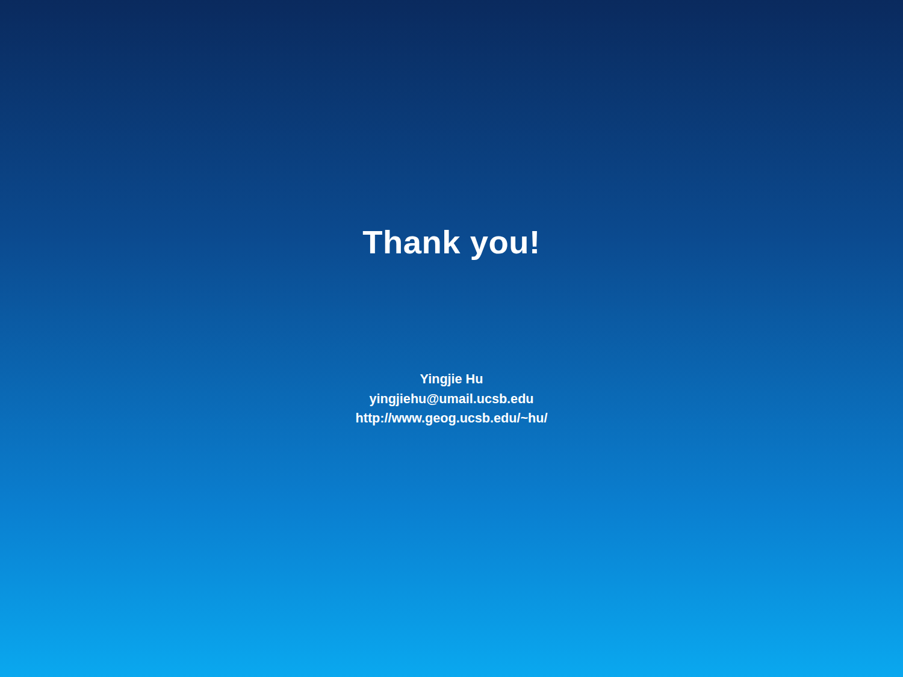Thank you!
Yingjie Hu yingjiehu@umail.ucsb.edu
http://www.geog.ucsb.edu/~hu/